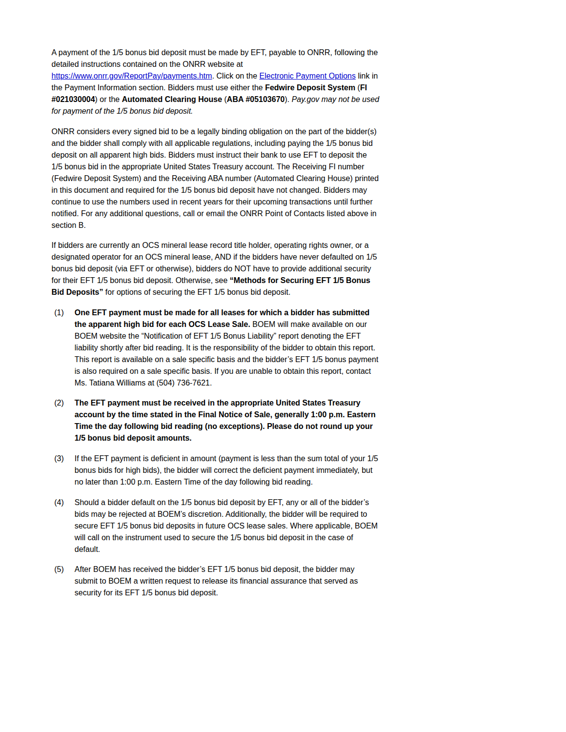A payment of the 1/5 bonus bid deposit must be made by EFT, payable to ONRR, following the detailed instructions contained on the ONRR website at https://www.onrr.gov/ReportPay/payments.htm. Click on the Electronic Payment Options link in the Payment Information section. Bidders must use either the Fedwire Deposit System (FI #021030004) or the Automated Clearing House (ABA #05103670). Pay.gov may not be used for payment of the 1/5 bonus bid deposit.
ONRR considers every signed bid to be a legally binding obligation on the part of the bidder(s) and the bidder shall comply with all applicable regulations, including paying the 1/5 bonus bid deposit on all apparent high bids. Bidders must instruct their bank to use EFT to deposit the 1/5 bonus bid in the appropriate United States Treasury account. The Receiving FI number (Fedwire Deposit System) and the Receiving ABA number (Automated Clearing House) printed in this document and required for the 1/5 bonus bid deposit have not changed. Bidders may continue to use the numbers used in recent years for their upcoming transactions until further notified. For any additional questions, call or email the ONRR Point of Contacts listed above in section B.
If bidders are currently an OCS mineral lease record title holder, operating rights owner, or a designated operator for an OCS mineral lease, AND if the bidders have never defaulted on 1/5 bonus bid deposit (via EFT or otherwise), bidders do NOT have to provide additional security for their EFT 1/5 bonus bid deposit. Otherwise, see “Methods for Securing EFT 1/5 Bonus Bid Deposits” for options of securing the EFT 1/5 bonus bid deposit.
(1) One EFT payment must be made for all leases for which a bidder has submitted the apparent high bid for each OCS Lease Sale. BOEM will make available on our BOEM website the “Notification of EFT 1/5 Bonus Liability” report denoting the EFT liability shortly after bid reading. It is the responsibility of the bidder to obtain this report. This report is available on a sale specific basis and the bidder’s EFT 1/5 bonus payment is also required on a sale specific basis. If you are unable to obtain this report, contact Ms. Tatiana Williams at (504) 736-7621.
(2) The EFT payment must be received in the appropriate United States Treasury account by the time stated in the Final Notice of Sale, generally 1:00 p.m. Eastern Time the day following bid reading (no exceptions). Please do not round up your 1/5 bonus bid deposit amounts.
(3) If the EFT payment is deficient in amount (payment is less than the sum total of your 1/5 bonus bids for high bids), the bidder will correct the deficient payment immediately, but no later than 1:00 p.m. Eastern Time of the day following bid reading.
(4) Should a bidder default on the 1/5 bonus bid deposit by EFT, any or all of the bidder’s bids may be rejected at BOEM’s discretion. Additionally, the bidder will be required to secure EFT 1/5 bonus bid deposits in future OCS lease sales. Where applicable, BOEM will call on the instrument used to secure the 1/5 bonus bid deposit in the case of default.
(5) After BOEM has received the bidder’s EFT 1/5 bonus bid deposit, the bidder may submit to BOEM a written request to release its financial assurance that served as security for its EFT 1/5 bonus bid deposit.